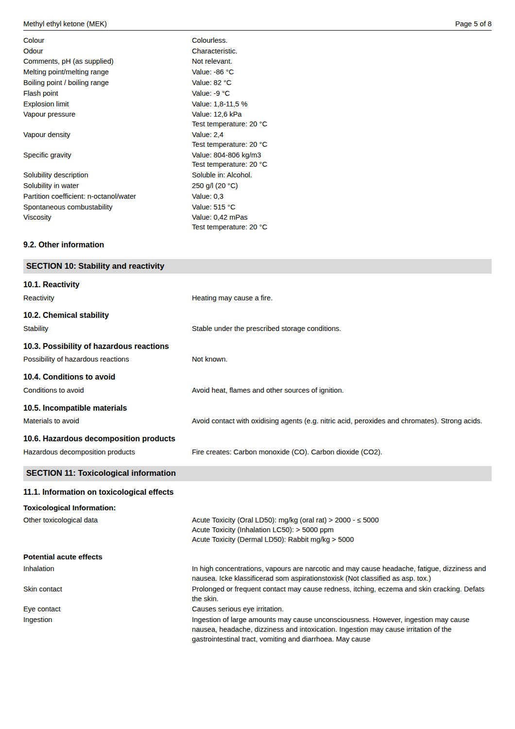Methyl ethyl ketone (MEK) Page 5 of 8
| Colour | Colourless. |
| Odour | Characteristic. |
| Comments, pH (as supplied) | Not relevant. |
| Melting point/melting range | Value: -86 °C |
| Boiling point / boiling range | Value: 82 °C |
| Flash point | Value: -9 °C |
| Explosion limit | Value: 1,8-11,5 % |
| Vapour pressure | Value: 12,6 kPa Test temperature: 20 °C |
| Vapour density | Value: 2,4 Test temperature: 20 °C |
| Specific gravity | Value: 804-806 kg/m3 Test temperature: 20 °C |
| Solubility description | Soluble in: Alcohol. |
| Solubility in water | 250 g/l (20 °C) |
| Partition coefficient: n-octanol/water | Value: 0,3 |
| Spontaneous combustability | Value: 515 °C |
| Viscosity | Value: 0,42 mPas Test temperature: 20 °C |
9.2. Other information
SECTION 10: Stability and reactivity
10.1. Reactivity
| Reactivity | Heating may cause a fire. |
10.2. Chemical stability
| Stability | Stable under the prescribed storage conditions. |
10.3. Possibility of hazardous reactions
| Possibility of hazardous reactions | Not known. |
10.4. Conditions to avoid
| Conditions to avoid | Avoid heat, flames and other sources of ignition. |
10.5. Incompatible materials
| Materials to avoid | Avoid contact with oxidising agents (e.g. nitric acid, peroxides and chromates). Strong acids. |
10.6. Hazardous decomposition products
| Hazardous decomposition products | Fire creates: Carbon monoxide (CO). Carbon dioxide (CO2). |
SECTION 11: Toxicological information
11.1. Information on toxicological effects
Toxicological Information:
| Other toxicological data | Acute Toxicity (Oral LD50): mg/kg (oral rat) > 2000 - ≤ 5000 Acute Toxicity (Inhalation LC50): > 5000 ppm Acute Toxicity (Dermal LD50): Rabbit mg/kg > 5000 |
Potential acute effects
| Inhalation | In high concentrations, vapours are narcotic and may cause headache, fatigue, dizziness and nausea. Icke klassificerad som aspirationstoxisk (Not classified as asp. tox.) |
| Skin contact | Prolonged or frequent contact may cause redness, itching, eczema and skin cracking. Defats the skin. |
| Eye contact | Causes serious eye irritation. |
| Ingestion | Ingestion of large amounts may cause unconsciousness. However, ingestion may cause nausea, headache, dizziness and intoxication. Ingestion may cause irritation of the gastrointestinal tract, vomiting and diarrhoea. May cause |